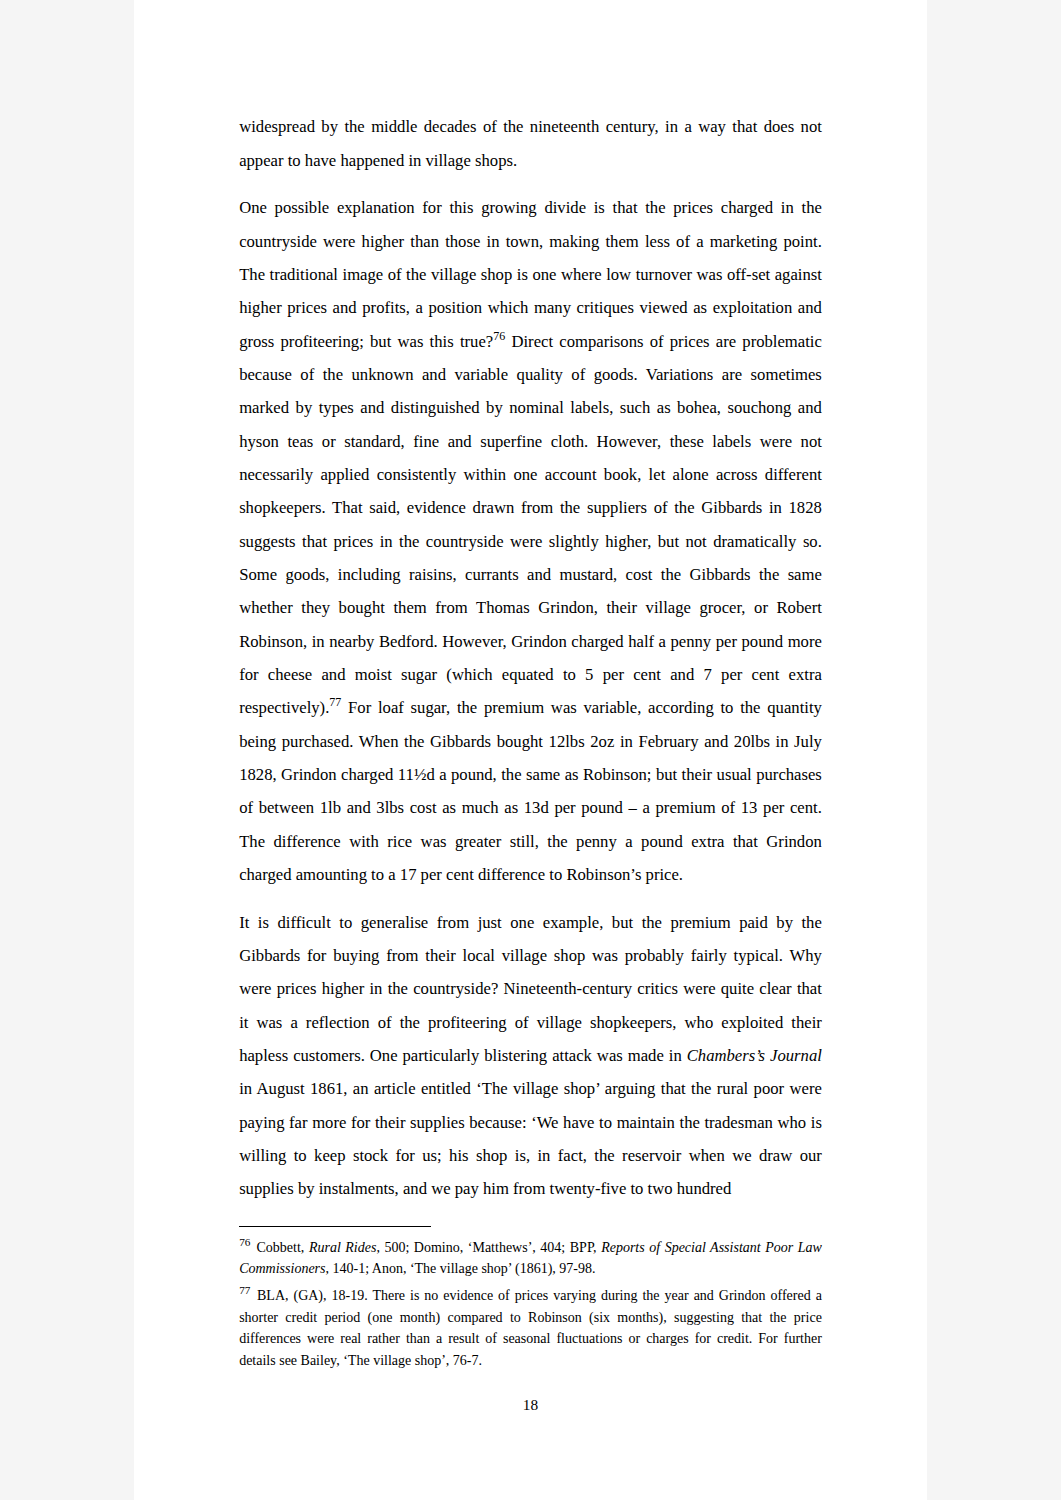widespread by the middle decades of the nineteenth century, in a way that does not appear to have happened in village shops.
One possible explanation for this growing divide is that the prices charged in the countryside were higher than those in town, making them less of a marketing point. The traditional image of the village shop is one where low turnover was off-set against higher prices and profits, a position which many critiques viewed as exploitation and gross profiteering; but was this true?76 Direct comparisons of prices are problematic because of the unknown and variable quality of goods. Variations are sometimes marked by types and distinguished by nominal labels, such as bohea, souchong and hyson teas or standard, fine and superfine cloth. However, these labels were not necessarily applied consistently within one account book, let alone across different shopkeepers. That said, evidence drawn from the suppliers of the Gibbards in 1828 suggests that prices in the countryside were slightly higher, but not dramatically so. Some goods, including raisins, currants and mustard, cost the Gibbards the same whether they bought them from Thomas Grindon, their village grocer, or Robert Robinson, in nearby Bedford. However, Grindon charged half a penny per pound more for cheese and moist sugar (which equated to 5 per cent and 7 per cent extra respectively).77 For loaf sugar, the premium was variable, according to the quantity being purchased. When the Gibbards bought 12lbs 2oz in February and 20lbs in July 1828, Grindon charged 11½d a pound, the same as Robinson; but their usual purchases of between 1lb and 3lbs cost as much as 13d per pound – a premium of 13 per cent. The difference with rice was greater still, the penny a pound extra that Grindon charged amounting to a 17 per cent difference to Robinson’s price.
It is difficult to generalise from just one example, but the premium paid by the Gibbards for buying from their local village shop was probably fairly typical. Why were prices higher in the countryside? Nineteenth-century critics were quite clear that it was a reflection of the profiteering of village shopkeepers, who exploited their hapless customers. One particularly blistering attack was made in Chambers’s Journal in August 1861, an article entitled ‘The village shop’ arguing that the rural poor were paying far more for their supplies because: ‘We have to maintain the tradesman who is willing to keep stock for us; his shop is, in fact, the reservoir when we draw our supplies by instalments, and we pay him from twenty-five to two hundred
76 Cobbett, Rural Rides, 500; Domino, ‘Matthews’, 404; BPP, Reports of Special Assistant Poor Law Commissioners, 140-1; Anon, ‘The village shop’ (1861), 97-98.
77 BLA, (GA), 18-19. There is no evidence of prices varying during the year and Grindon offered a shorter credit period (one month) compared to Robinson (six months), suggesting that the price differences were real rather than a result of seasonal fluctuations or charges for credit. For further details see Bailey, ‘The village shop’, 76-7.
18